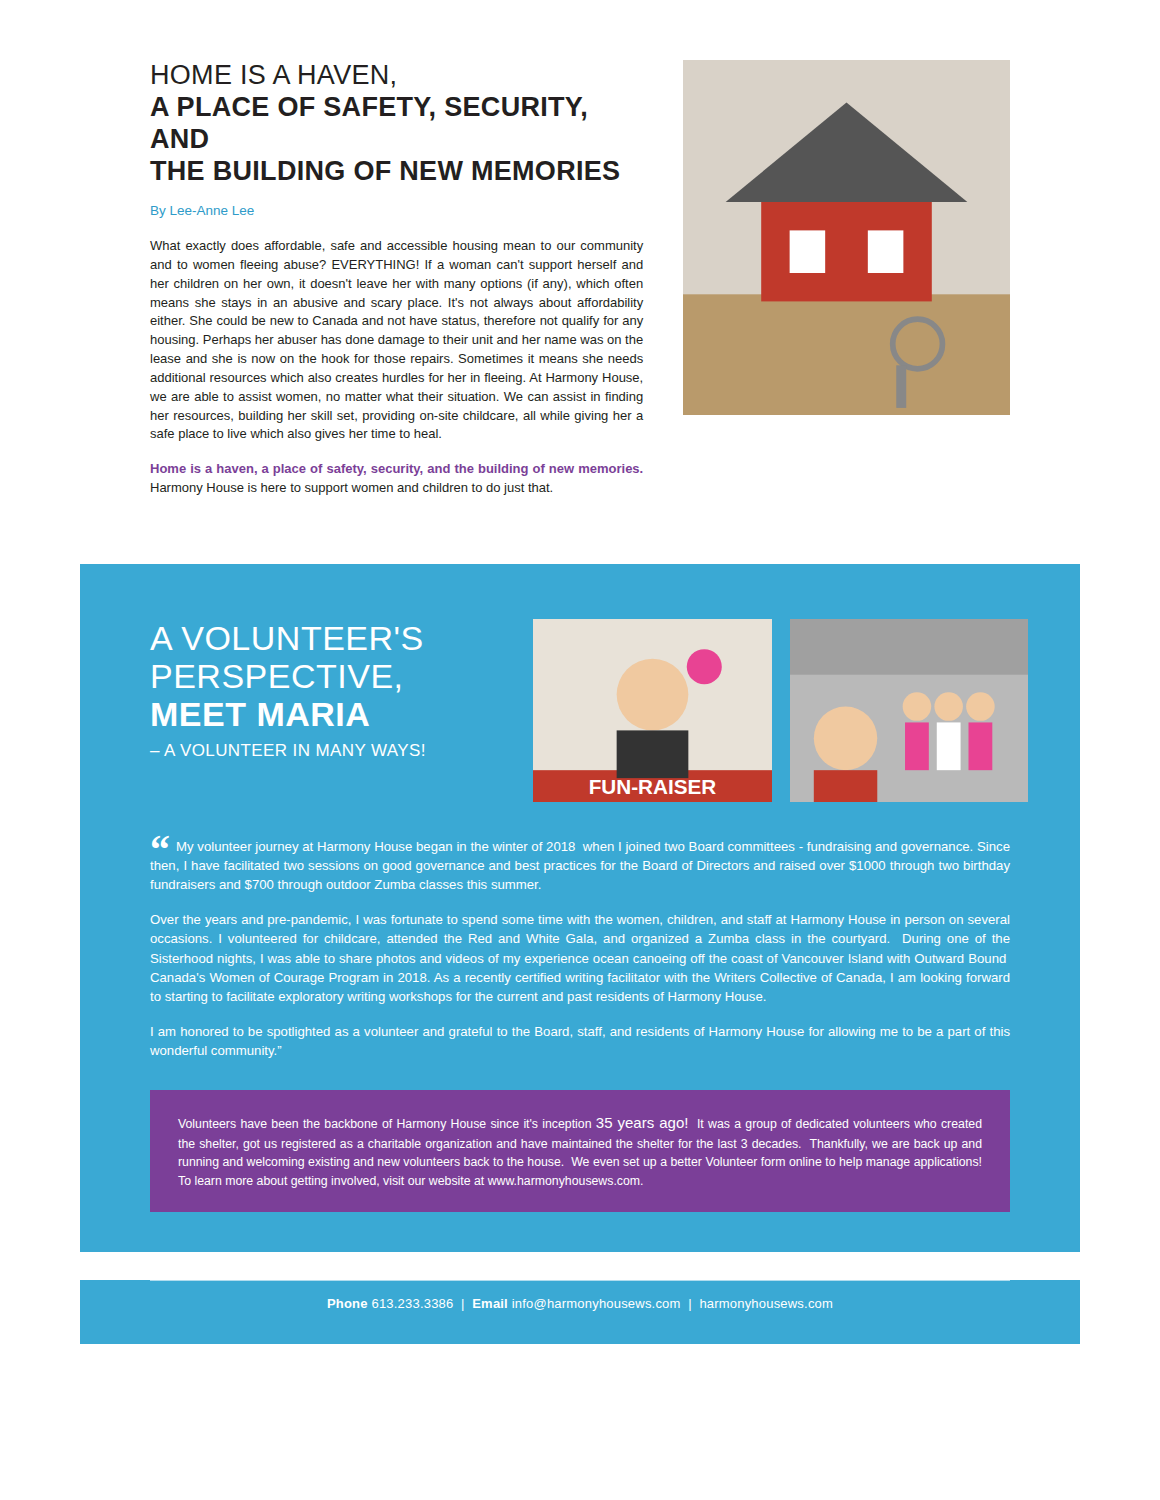Home is a haven,
a place of safety, security, and
the building of new memories
By Lee-Anne Lee
What exactly does affordable, safe and accessible housing mean to our community and to women fleeing abuse? EVERYTHING! If a woman can't support herself and her children on her own, it doesn't leave her with many options (if any), which often means she stays in an abusive and scary place. It's not always about affordability either. She could be new to Canada and not have status, therefore not qualify for any housing. Perhaps her abuser has done damage to their unit and her name was on the lease and she is now on the hook for those repairs. Sometimes it means she needs additional resources which also creates hurdles for her in fleeing. At Harmony House, we are able to assist women, no matter what their situation. We can assist in finding her resources, building her skill set, providing on-site childcare, all while giving her a safe place to live which also gives her time to heal.
Home is a haven, a place of safety, security, and the building of new memories. Harmony House is here to support women and children to do just that.
A Volunteer's
Perspective, Meet Maria – A VOLUNTEER IN MANY WAYS!
“My volunteer journey at Harmony House began in the winter of 2018 when I joined two Board committees - fundraising and governance. Since then, I have facilitated two sessions on good governance and best practices for the Board of Directors and raised over $1000 through two birthday fundraisers and $700 through outdoor Zumba classes this summer.
Over the years and pre-pandemic, I was fortunate to spend some time with the women, children, and staff at Harmony House in person on several occasions. I volunteered for childcare, attended the Red and White Gala, and organized a Zumba class in the courtyard. During one of the Sisterhood nights, I was able to share photos and videos of my experience ocean canoeing off the coast of Vancouver Island with Outward Bound Canada's Women of Courage Program in 2018. As a recently certified writing facilitator with the Writers Collective of Canada, I am looking forward to starting to facilitate exploratory writing workshops for the current and past residents of Harmony House.
I am honored to be spotlighted as a volunteer and grateful to the Board, staff, and residents of Harmony House for allowing me to be a part of this wonderful community.”
Volunteers have been the backbone of Harmony House since it's inception 35 years ago! It was a group of dedicated volunteers who created the shelter, got us registered as a charitable organization and have maintained the shelter for the last 3 decades. Thankfully, we are back up and running and welcoming existing and new volunteers back to the house. We even set up a better Volunteer form online to help manage applications! To learn more about getting involved, visit our website at www.harmonyhousews.com.
Phone 613.233.3386 | Email info@harmonyhousews.com | harmonyhousews.com